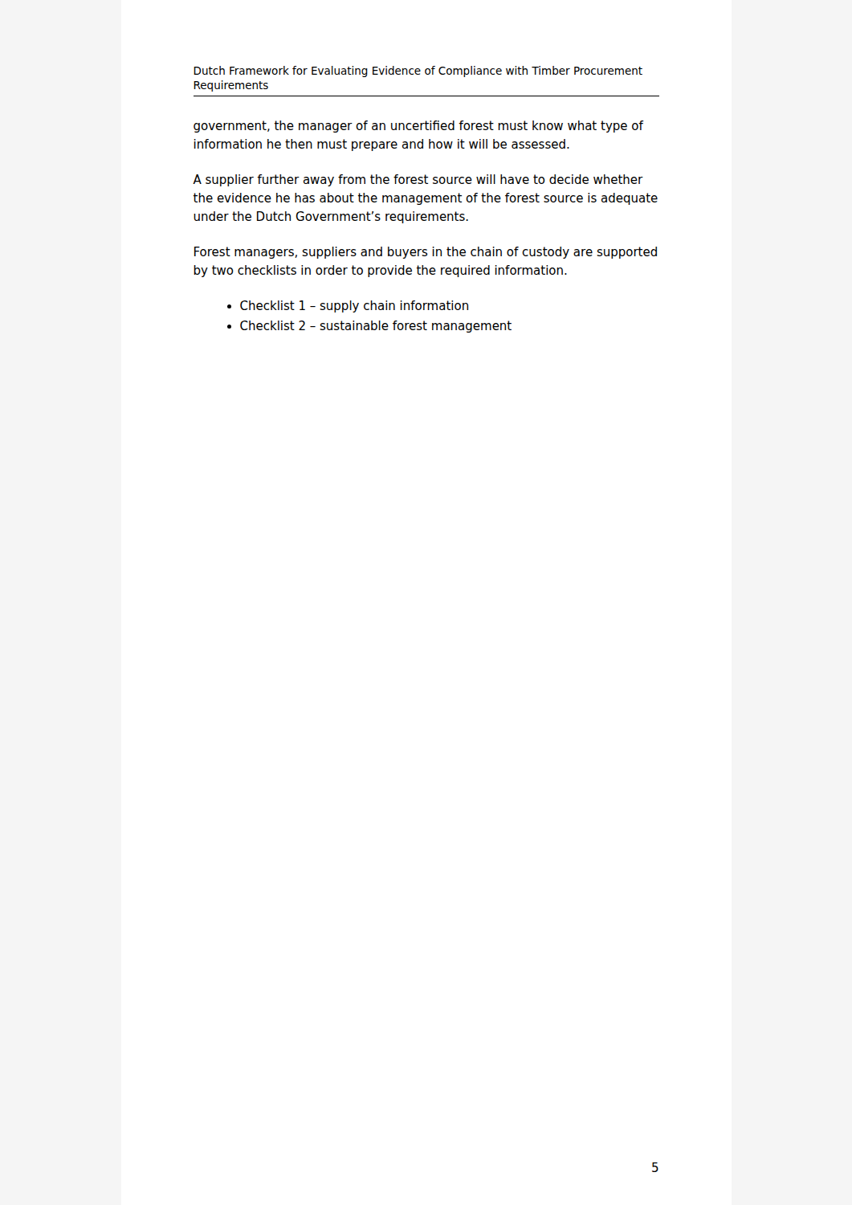Dutch Framework for Evaluating Evidence of Compliance with Timber Procurement Requirements
government, the manager of an uncertified forest must know what type of information he then must prepare and how it will be assessed.
A supplier further away from the forest source will have to decide whether the evidence he has about the management of the forest source is adequate under the Dutch Government’s requirements.
Forest managers, suppliers and buyers in the chain of custody are supported by two checklists in order to provide the required information.
Checklist 1 – supply chain information
Checklist 2 – sustainable forest management
5